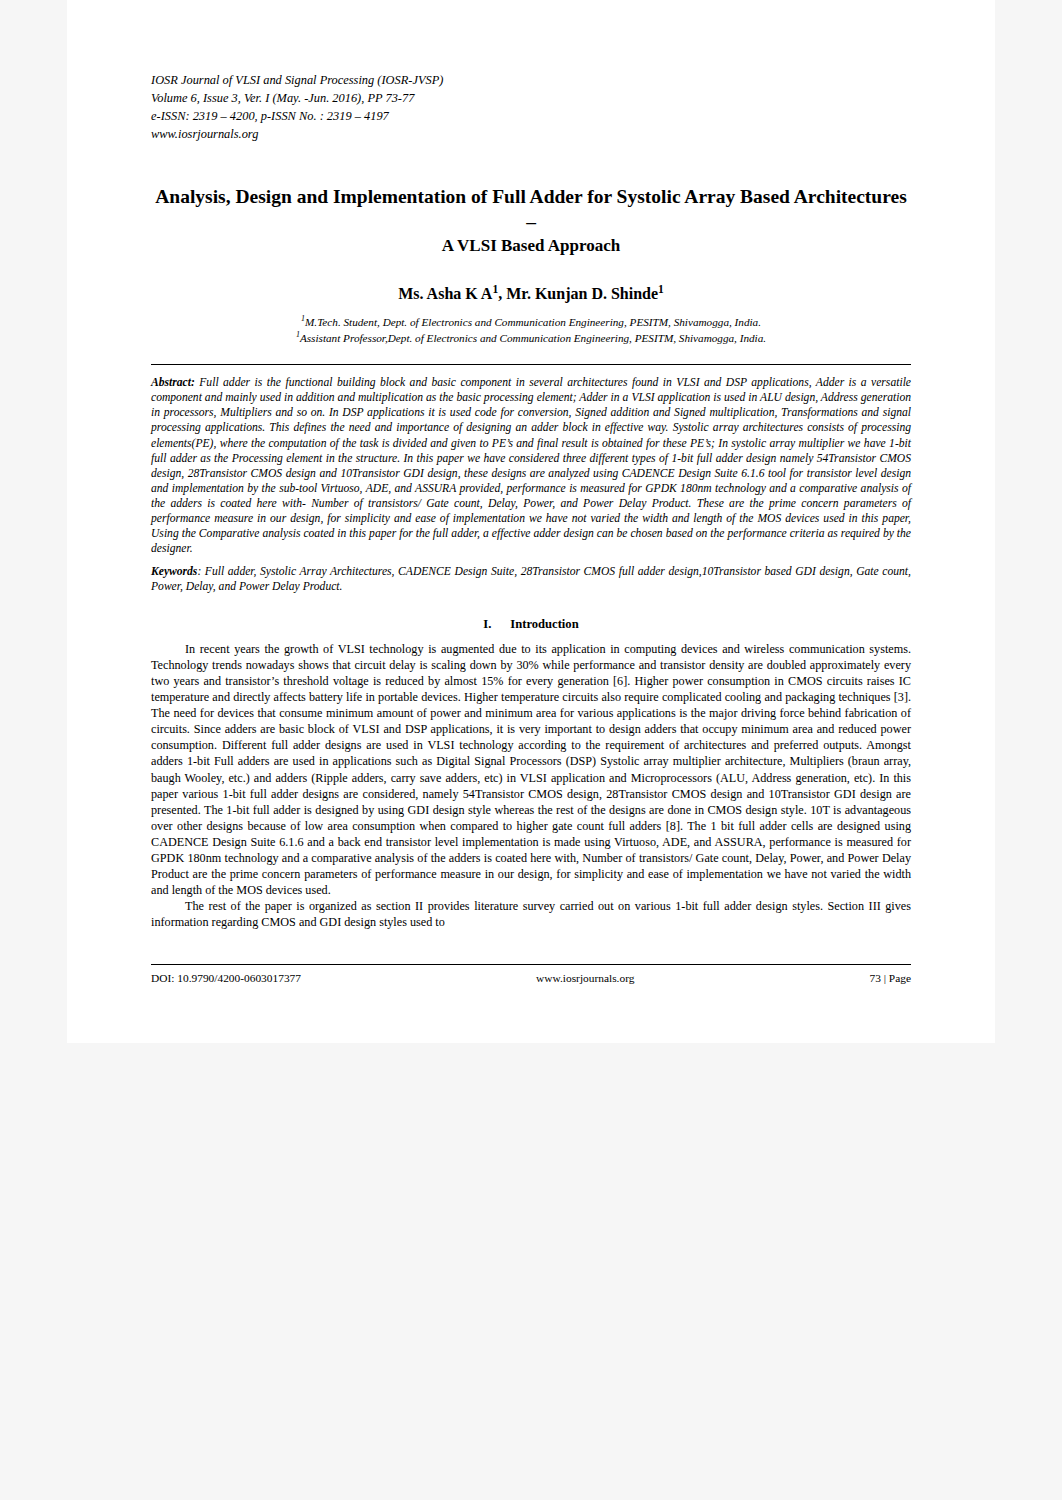IOSR Journal of VLSI and Signal Processing (IOSR-JVSP)
Volume 6, Issue 3, Ver. I (May. -Jun. 2016), PP 73-77
e-ISSN: 2319 – 4200, p-ISSN No. : 2319 – 4197
www.iosrjournals.org
Analysis, Design and Implementation of Full Adder for Systolic Array Based Architectures – A VLSI Based Approach
Ms. Asha K A1, Mr. Kunjan D. Shinde1
1M.Tech. Student, Dept. of Electronics and Communication Engineering, PESITM, Shivamogga, India.
1Assistant Professor,Dept. of Electronics and Communication Engineering, PESITM, Shivamogga, India.
Abstract: Full adder is the functional building block and basic component in several architectures found in VLSI and DSP applications, Adder is a versatile component and mainly used in addition and multiplication as the basic processing element; Adder in a VLSI application is used in ALU design, Address generation in processors, Multipliers and so on. In DSP applications it is used code for conversion, Signed addition and Signed multiplication, Transformations and signal processing applications. This defines the need and importance of designing an adder block in effective way. Systolic array architectures consists of processing elements(PE), where the computation of the task is divided and given to PE’s and final result is obtained for these PE’s; In systolic array multiplier we have 1-bit full adder as the Processing element in the structure. In this paper we have considered three different types of 1-bit full adder design namely 54Transistor CMOS design, 28Transistor CMOS design and 10Transistor GDI design, these designs are analyzed using CADENCE Design Suite 6.1.6 tool for transistor level design and implementation by the sub-tool Virtuoso, ADE, and ASSURA provided, performance is measured for GPDK 180nm technology and a comparative analysis of the adders is coated here with- Number of transistors/ Gate count, Delay, Power, and Power Delay Product. These are the prime concern parameters of performance measure in our design, for simplicity and ease of implementation we have not varied the width and length of the MOS devices used in this paper, Using the Comparative analysis coated in this paper for the full adder, a effective adder design can be chosen based on the performance criteria as required by the designer.
Keywords: Full adder, Systolic Array Architectures, CADENCE Design Suite, 28Transistor CMOS full adder design,10Transistor based GDI design, Gate count, Power, Delay, and Power Delay Product.
I. Introduction
In recent years the growth of VLSI technology is augmented due to its application in computing devices and wireless communication systems. Technology trends nowadays shows that circuit delay is scaling down by 30% while performance and transistor density are doubled approximately every two years and transistor’s threshold voltage is reduced by almost 15% for every generation [6]. Higher power consumption in CMOS circuits raises IC temperature and directly affects battery life in portable devices. Higher temperature circuits also require complicated cooling and packaging techniques [3]. The need for devices that consume minimum amount of power and minimum area for various applications is the major driving force behind fabrication of circuits. Since adders are basic block of VLSI and DSP applications, it is very important to design adders that occupy minimum area and reduced power consumption. Different full adder designs are used in VLSI technology according to the requirement of architectures and preferred outputs. Amongst adders 1-bit Full adders are used in applications such as Digital Signal Processors (DSP) Systolic array multiplier architecture, Multipliers (braun array, baugh Wooley, etc.) and adders (Ripple adders, carry save adders, etc) in VLSI application and Microprocessors (ALU, Address generation, etc). In this paper various 1-bit full adder designs are considered, namely 54Transistor CMOS design, 28Transistor CMOS design and 10Transistor GDI design are presented. The 1-bit full adder is designed by using GDI design style whereas the rest of the designs are done in CMOS design style. 10T is advantageous over other designs because of low area consumption when compared to higher gate count full adders [8]. The 1 bit full adder cells are designed using CADENCE Design Suite 6.1.6 and a back end transistor level implementation is made using Virtuoso, ADE, and ASSURA, performance is measured for GPDK 180nm technology and a comparative analysis of the adders is coated here with, Number of transistors/ Gate count, Delay, Power, and Power Delay Product are the prime concern parameters of performance measure in our design, for simplicity and ease of implementation we have not varied the width and length of the MOS devices used.
The rest of the paper is organized as section II provides literature survey carried out on various 1-bit full adder design styles. Section III gives information regarding CMOS and GDI design styles used to
DOI: 10.9790/4200-0603017377 www.iosrjournals.org 73 | Page